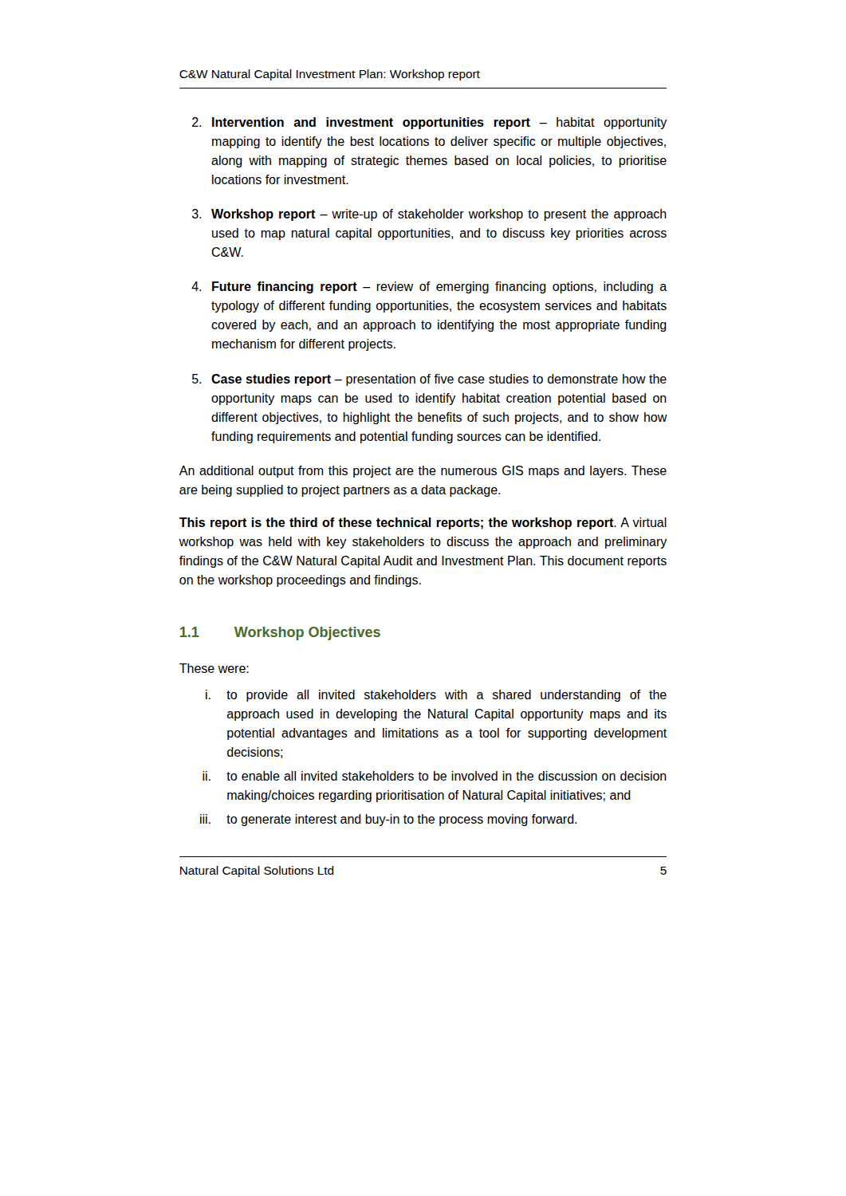C&W Natural Capital Investment Plan: Workshop report
2. Intervention and investment opportunities report – habitat opportunity mapping to identify the best locations to deliver specific or multiple objectives, along with mapping of strategic themes based on local policies, to prioritise locations for investment.
3. Workshop report – write-up of stakeholder workshop to present the approach used to map natural capital opportunities, and to discuss key priorities across C&W.
4. Future financing report – review of emerging financing options, including a typology of different funding opportunities, the ecosystem services and habitats covered by each, and an approach to identifying the most appropriate funding mechanism for different projects.
5. Case studies report – presentation of five case studies to demonstrate how the opportunity maps can be used to identify habitat creation potential based on different objectives, to highlight the benefits of such projects, and to show how funding requirements and potential funding sources can be identified.
An additional output from this project are the numerous GIS maps and layers. These are being supplied to project partners as a data package.
This report is the third of these technical reports; the workshop report. A virtual workshop was held with key stakeholders to discuss the approach and preliminary findings of the C&W Natural Capital Audit and Investment Plan. This document reports on the workshop proceedings and findings.
1.1 Workshop Objectives
These were:
i. to provide all invited stakeholders with a shared understanding of the approach used in developing the Natural Capital opportunity maps and its potential advantages and limitations as a tool for supporting development decisions;
ii. to enable all invited stakeholders to be involved in the discussion on decision making/choices regarding prioritisation of Natural Capital initiatives; and
iii. to generate interest and buy-in to the process moving forward.
Natural Capital Solutions Ltd 5